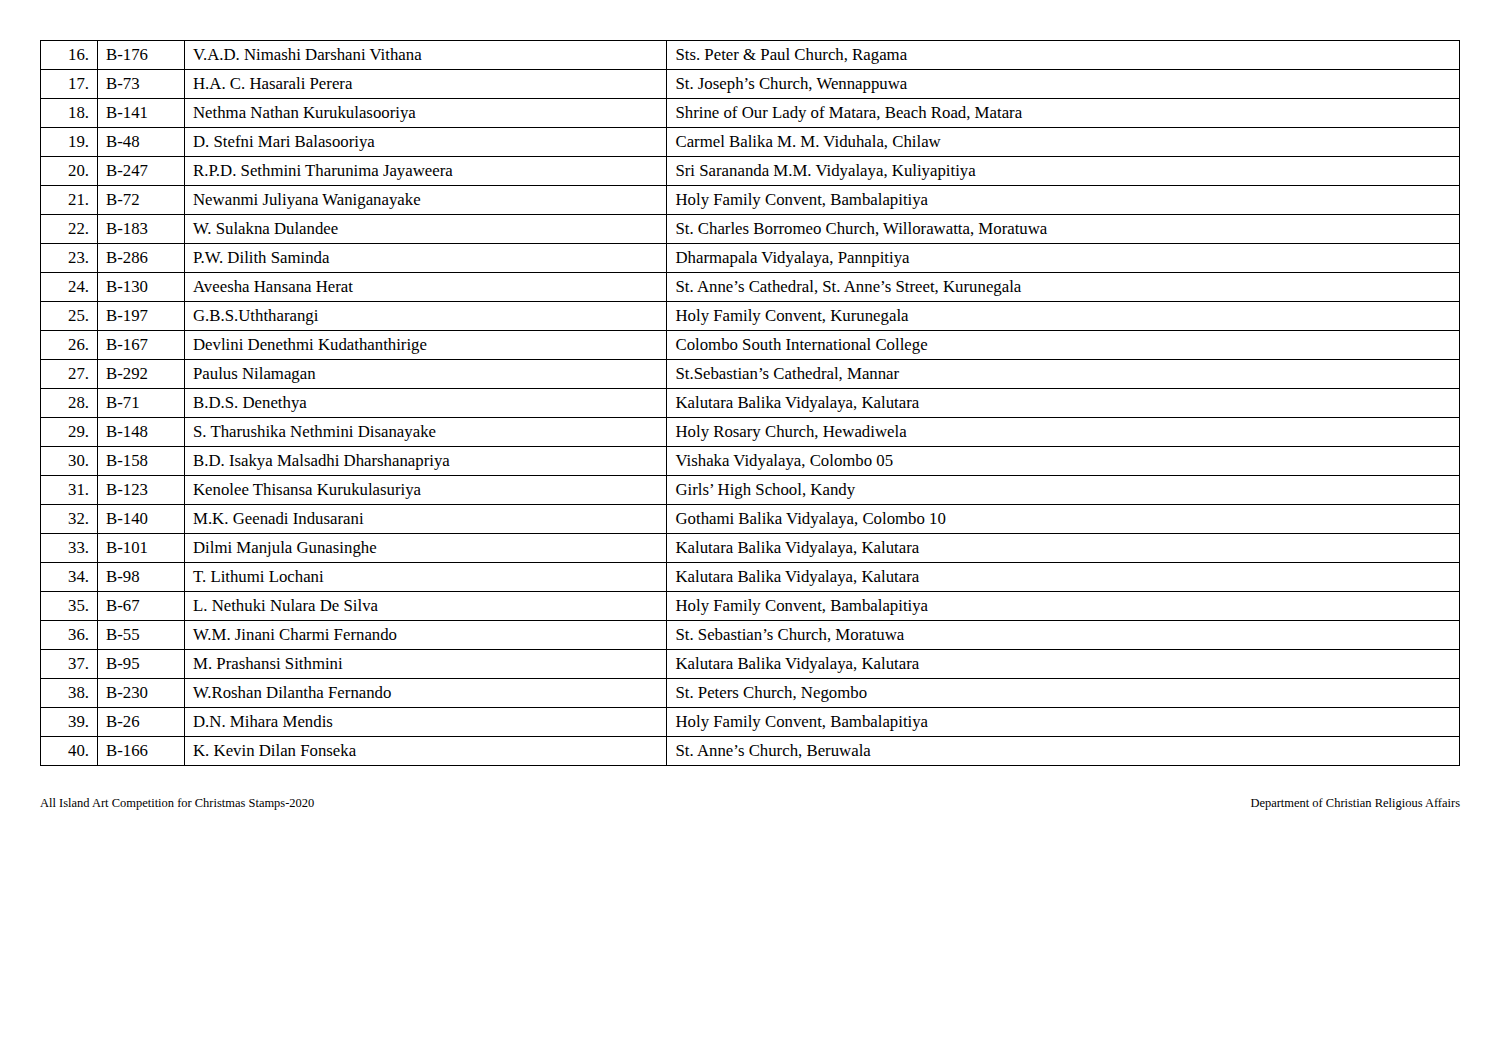| 16. | B-176 | V.A.D. Nimashi Darshani Vithana | Sts. Peter & Paul Church, Ragama |
| 17. | B-73 | H.A. C. Hasarali Perera | St. Joseph’s Church, Wennappuwa |
| 18. | B-141 | Nethma Nathan Kurukulasooriya | Shrine of Our Lady of Matara, Beach Road, Matara |
| 19. | B-48 | D. Stefni Mari Balasooriya | Carmel Balika M. M. Viduhala, Chilaw |
| 20. | B-247 | R.P.D. Sethmini Tharunima Jayaweera | Sri Sarananda M.M. Vidyalaya, Kuliyapitiya |
| 21. | B-72 | Newanmi Juliyana Waniganayake | Holy Family Convent, Bambalapitiya |
| 22. | B-183 | W. Sulakna Dulandee | St. Charles Borromeo Church, Willorawatta, Moratuwa |
| 23. | B-286 | P.W. Dilith Saminda | Dharmapala Vidyalaya, Pannpitiya |
| 24. | B-130 | Aveesha Hansana Herat | St. Anne’s Cathedral, St. Anne’s Street, Kurunegala |
| 25. | B-197 | G.B.S.Uththarangi | Holy Family Convent, Kurunegala |
| 26. | B-167 | Devlini Denethmi Kudathanthirige | Colombo South International College |
| 27. | B-292 | Paulus Nilamagan | St.Sebastian’s Cathedral, Mannar |
| 28. | B-71 | B.D.S. Denethya | Kalutara Balika Vidyalaya, Kalutara |
| 29. | B-148 | S. Tharushika Nethmini Disanayake | Holy Rosary Church, Hewadiwela |
| 30. | B-158 | B.D. Isakya Malsadhi Dharshanapriya | Vishaka Vidyalaya, Colombo 05 |
| 31. | B-123 | Kenolee Thisansa Kurukulasuriya | Girls’ High School, Kandy |
| 32. | B-140 | M.K. Geenadi Indusarani | Gothami Balika Vidyalaya, Colombo 10 |
| 33. | B-101 | Dilmi Manjula Gunasinghe | Kalutara Balika Vidyalaya, Kalutara |
| 34. | B-98 | T. Lithumi Lochani | Kalutara Balika Vidyalaya, Kalutara |
| 35. | B-67 | L. Nethuki Nulara De Silva | Holy Family Convent, Bambalapitiya |
| 36. | B-55 | W.M. Jinani Charmi Fernando | St. Sebastian’s Church, Moratuwa |
| 37. | B-95 | M. Prashansi Sithmini | Kalutara Balika Vidyalaya, Kalutara |
| 38. | B-230 | W.Roshan Dilantha Fernando | St. Peters Church, Negombo |
| 39. | B-26 | D.N. Mihara Mendis | Holy Family Convent, Bambalapitiya |
| 40. | B-166 | K. Kevin Dilan Fonseka | St. Anne’s Church, Beruwala |
All Island Art Competition for Christmas Stamps-2020 Department of Christian Religious Affairs